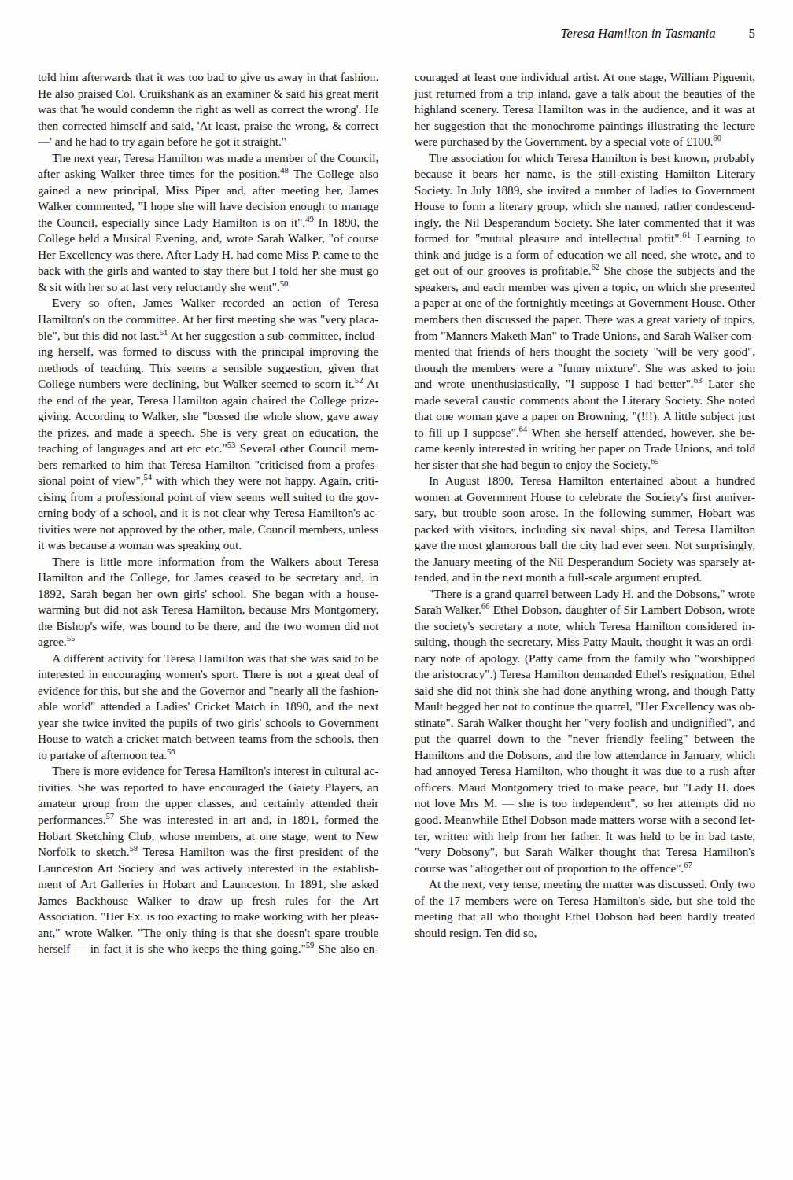Teresa Hamilton in Tasmania5
told him afterwards that it was too bad to give us away in that fashion. He also praised Col. Cruikshank as an examiner & said his great merit was that 'he would condemn the right as well as correct the wrong'. He then corrected himself and said, 'At least, praise the wrong, & correct —' and he had to try again before he got it straight."
The next year, Teresa Hamilton was made a member of the Council, after asking Walker three times for the position.48 The College also gained a new principal, Miss Piper and, after meeting her, James Walker commented, "I hope she will have decision enough to manage the Council, especially since Lady Hamilton is on it".49 In 1890, the College held a Musical Evening, and, wrote Sarah Walker, "of course Her Excellency was there. After Lady H. had come Miss P. came to the back with the girls and wanted to stay there but I told her she must go & sit with her so at last very reluctantly she went".50
Every so often, James Walker recorded an action of Teresa Hamilton's on the committee. At her first meeting she was "very placable", but this did not last.51 At her suggestion a sub-committee, including herself, was formed to discuss with the principal improving the methods of teaching. This seems a sensible suggestion, given that College numbers were declining, but Walker seemed to scorn it.52 At the end of the year, Teresa Hamilton again chaired the College prizegiving. According to Walker, she "bossed the whole show, gave away the prizes, and made a speech. She is very great on education, the teaching of languages and art etc etc."53 Several other Council members remarked to him that Teresa Hamilton "criticised from a professional point of view",54 with which they were not happy. Again, criticising from a professional point of view seems well suited to the governing body of a school, and it is not clear why Teresa Hamilton's activities were not approved by the other, male, Council members, unless it was because a woman was speaking out.
There is little more information from the Walkers about Teresa Hamilton and the College, for James ceased to be secretary and, in 1892, Sarah began her own girls' school. She began with a housewarming but did not ask Teresa Hamilton, because Mrs Montgomery, the Bishop's wife, was bound to be there, and the two women did not agree.55
A different activity for Teresa Hamilton was that she was said to be interested in encouraging women's sport. There is not a great deal of evidence for this, but she and the Governor and "nearly all the fashionable world" attended a Ladies' Cricket Match in 1890, and the next year she twice invited the pupils of two girls' schools to Government House to watch a cricket match between teams from the schools, then to partake of afternoon tea.56
There is more evidence for Teresa Hamilton's interest in cultural activities. She was reported to have encouraged the Gaiety Players, an amateur group from the upper classes, and certainly attended their performances.57 She was interested in art and, in 1891, formed the Hobart Sketching Club, whose members, at one stage, went to New Norfolk to sketch.58 Teresa Hamilton was the first president of the Launceston Art Society and was actively interested in the establishment of Art Galleries in Hobart and Launceston. In 1891, she asked James Backhouse Walker to draw up fresh rules for the Art Association. "Her Ex. is too exacting to make working with her pleasant," wrote Walker. "The only thing is that she doesn't spare trouble herself — in fact it is she who keeps the thing going."59 She also encouraged at least one individual artist. At one stage, William Piguenit, just returned from a trip inland, gave a talk about the beauties of the highland scenery. Teresa Hamilton was in the audience, and it was at her suggestion that the monochrome paintings illustrating the lecture were purchased by the Government, by a special vote of £100.60
The association for which Teresa Hamilton is best known, probably because it bears her name, is the still-existing Hamilton Literary Society. In July 1889, she invited a number of ladies to Government House to form a literary group, which she named, rather condescendingly, the Nil Desperandum Society. She later commented that it was formed for "mutual pleasure and intellectual profit".61 Learning to think and judge is a form of education we all need, she wrote, and to get out of our grooves is profitable.62 She chose the subjects and the speakers, and each member was given a topic, on which she presented a paper at one of the fortnightly meetings at Government House. Other members then discussed the paper. There was a great variety of topics, from "Manners Maketh Man" to Trade Unions, and Sarah Walker commented that friends of hers thought the society "will be very good", though the members were a "funny mixture". She was asked to join and wrote unenthusiastically, "I suppose I had better".63 Later she made several caustic comments about the Literary Society. She noted that one woman gave a paper on Browning, "(!!!). A little subject just to fill up I suppose".64 When she herself attended, however, she became keenly interested in writing her paper on Trade Unions, and told her sister that she had begun to enjoy the Society.65
In August 1890, Teresa Hamilton entertained about a hundred women at Government House to celebrate the Society's first anniversary, but trouble soon arose. In the following summer, Hobart was packed with visitors, including six naval ships, and Teresa Hamilton gave the most glamorous ball the city had ever seen. Not surprisingly, the January meeting of the Nil Desperandum Society was sparsely attended, and in the next month a full-scale argument erupted.
"There is a grand quarrel between Lady H. and the Dobsons," wrote Sarah Walker.66 Ethel Dobson, daughter of Sir Lambert Dobson, wrote the society's secretary a note, which Teresa Hamilton considered insulting, though the secretary, Miss Patty Mault, thought it was an ordinary note of apology. (Patty came from the family who "worshipped the aristocracy".) Teresa Hamilton demanded Ethel's resignation, Ethel said she did not think she had done anything wrong, and though Patty Mault begged her not to continue the quarrel, "Her Excellency was obstinate". Sarah Walker thought her "very foolish and undignified", and put the quarrel down to the "never friendly feeling" between the Hamiltons and the Dobsons, and the low attendance in January, which had annoyed Teresa Hamilton, who thought it was due to a rush after officers. Maud Montgomery tried to make peace, but "Lady H. does not love Mrs M. — she is too independent", so her attempts did no good. Meanwhile Ethel Dobson made matters worse with a second letter, written with help from her father. It was held to be in bad taste, "very Dobsony", but Sarah Walker thought that Teresa Hamilton's course was "altogether out of proportion to the offence".67
At the next, very tense, meeting the matter was discussed. Only two of the 17 members were on Teresa Hamilton's side, but she told the meeting that all who thought Ethel Dobson had been hardly treated should resign. Ten did so,